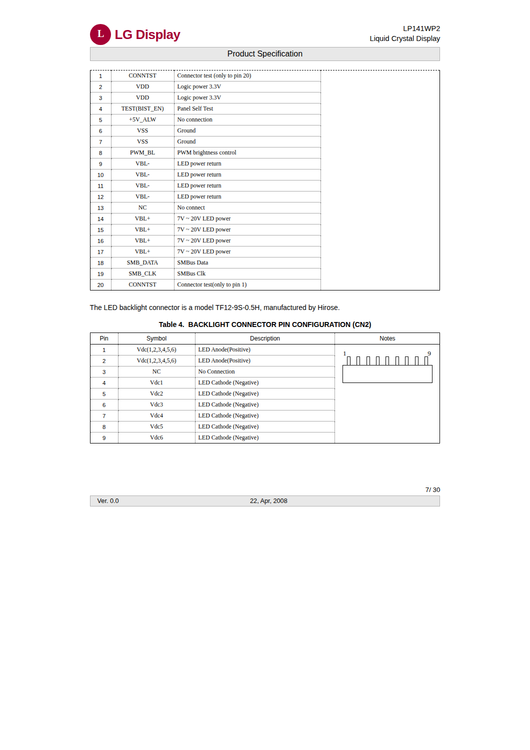L
LG Display
LP141WP2
Liquid Crystal Display
Product Specification
| 1 | CONNTST | Connector test (only to pin 20) | |
| 2 | VDD | Logic power 3.3V |
| 3 | VDD | Logic power 3.3V |
| 4 | TEST(BIST_EN) | Panel Self Test |
| 5 | +5V_ALW | No connection |
| 6 | VSS | Ground |
| 7 | VSS | Ground |
| 8 | PWM_BL | PWM brightness control |
| 9 | VBL- | LED power return |
| 10 | VBL- | LED power return |
| 11 | VBL- | LED power return |
| 12 | VBL- | LED power return |
| 13 | NC | No connect |
| 14 | VBL+ | 7V ~ 20V LED power |
| 15 | VBL+ | 7V ~ 20V LED power |
| 16 | VBL+ | 7V ~ 20V LED power |
| 17 | VBL+ | 7V ~ 20V LED power |
| 18 | SMB_DATA | SMBus Data |
| 19 | SMB_CLK | SMBus Clk |
| 20 | CONNTST | Connector test(only to pin 1) |
The LED backlight connector is a model TF12-9S-0.5H, manufactured by Hirose.
Table 4. BACKLIGHT CONNECTOR PIN CONFIGURATION (CN2)
| Pin | Symbol | Description | Notes |
| --- | --- | --- | --- |
| 1 | Vdc(1,2,3,4,5,6) | LED Anode(Positive) | 1 9 |
| 2 | Vdc(1,2,3,4,5,6) | LED Anode(Positive) |
| 3 | NC | No Connection |
| 4 | Vdc1 | LED Cathode (Negative) |
| 5 | Vdc2 | LED Cathode (Negative) |
| 6 | Vdc3 | LED Cathode (Negative) |
| 7 | Vdc4 | LED Cathode (Negative) |
| 8 | Vdc5 | LED Cathode (Negative) |
| 9 | Vdc6 | LED Cathode (Negative) |
7/ 30
Ver. 0.0 22, Apr, 2008 7/ 30